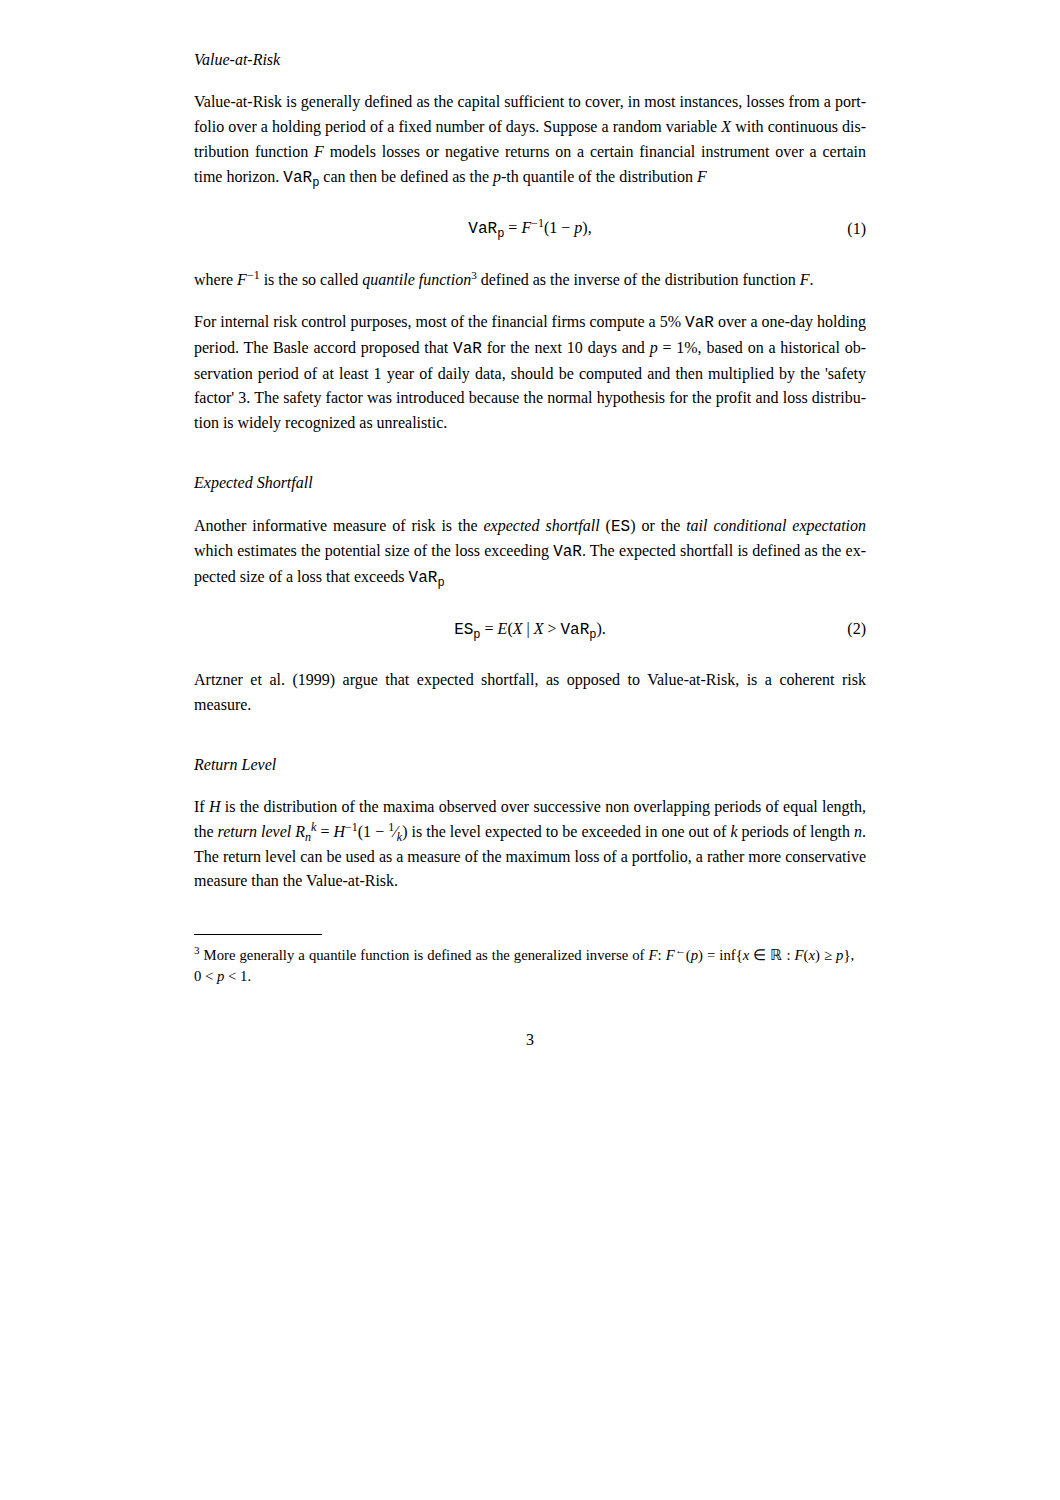Value-at-Risk
Value-at-Risk is generally defined as the capital sufficient to cover, in most instances, losses from a portfolio over a holding period of a fixed number of days. Suppose a random variable X with continuous distribution function F models losses or negative returns on a certain financial instrument over a certain time horizon. VaRp can then be defined as the p-th quantile of the distribution F
VaRp = F−1(1 − p),
(1)
where F−1 is the so called quantile function3 defined as the inverse of the distribution function F.
For internal risk control purposes, most of the financial firms compute a 5% VaR over a one-day holding period. The Basle accord proposed that VaR for the next 10 days and p = 1%, based on a historical observation period of at least 1 year of daily data, should be computed and then multiplied by the 'safety factor' 3. The safety factor was introduced because the normal hypothesis for the profit and loss distribution is widely recognized as unrealistic.
Expected Shortfall
Another informative measure of risk is the expected shortfall (ES) or the tail conditional expectation which estimates the potential size of the loss exceeding VaR. The expected shortfall is defined as the expected size of a loss that exceeds VaRp
ESp = E(X | X > VaRp).
(2)
Artzner et al. (1999) argue that expected shortfall, as opposed to Value-at-Risk, is a coherent risk measure.
Return Level
If H is the distribution of the maxima observed over successive non overlapping periods of equal length, the return level Rnk = H−1(1 − 1⁄k) is the level expected to be exceeded in one out of k periods of length n. The return level can be used as a measure of the maximum loss of a portfolio, a rather more conservative measure than the Value-at-Risk.
3 More generally a quantile function is defined as the generalized inverse of F: F←(p) = inf{x ∈ ℝ : F(x) ≥ p}, 0 < p < 1.
3